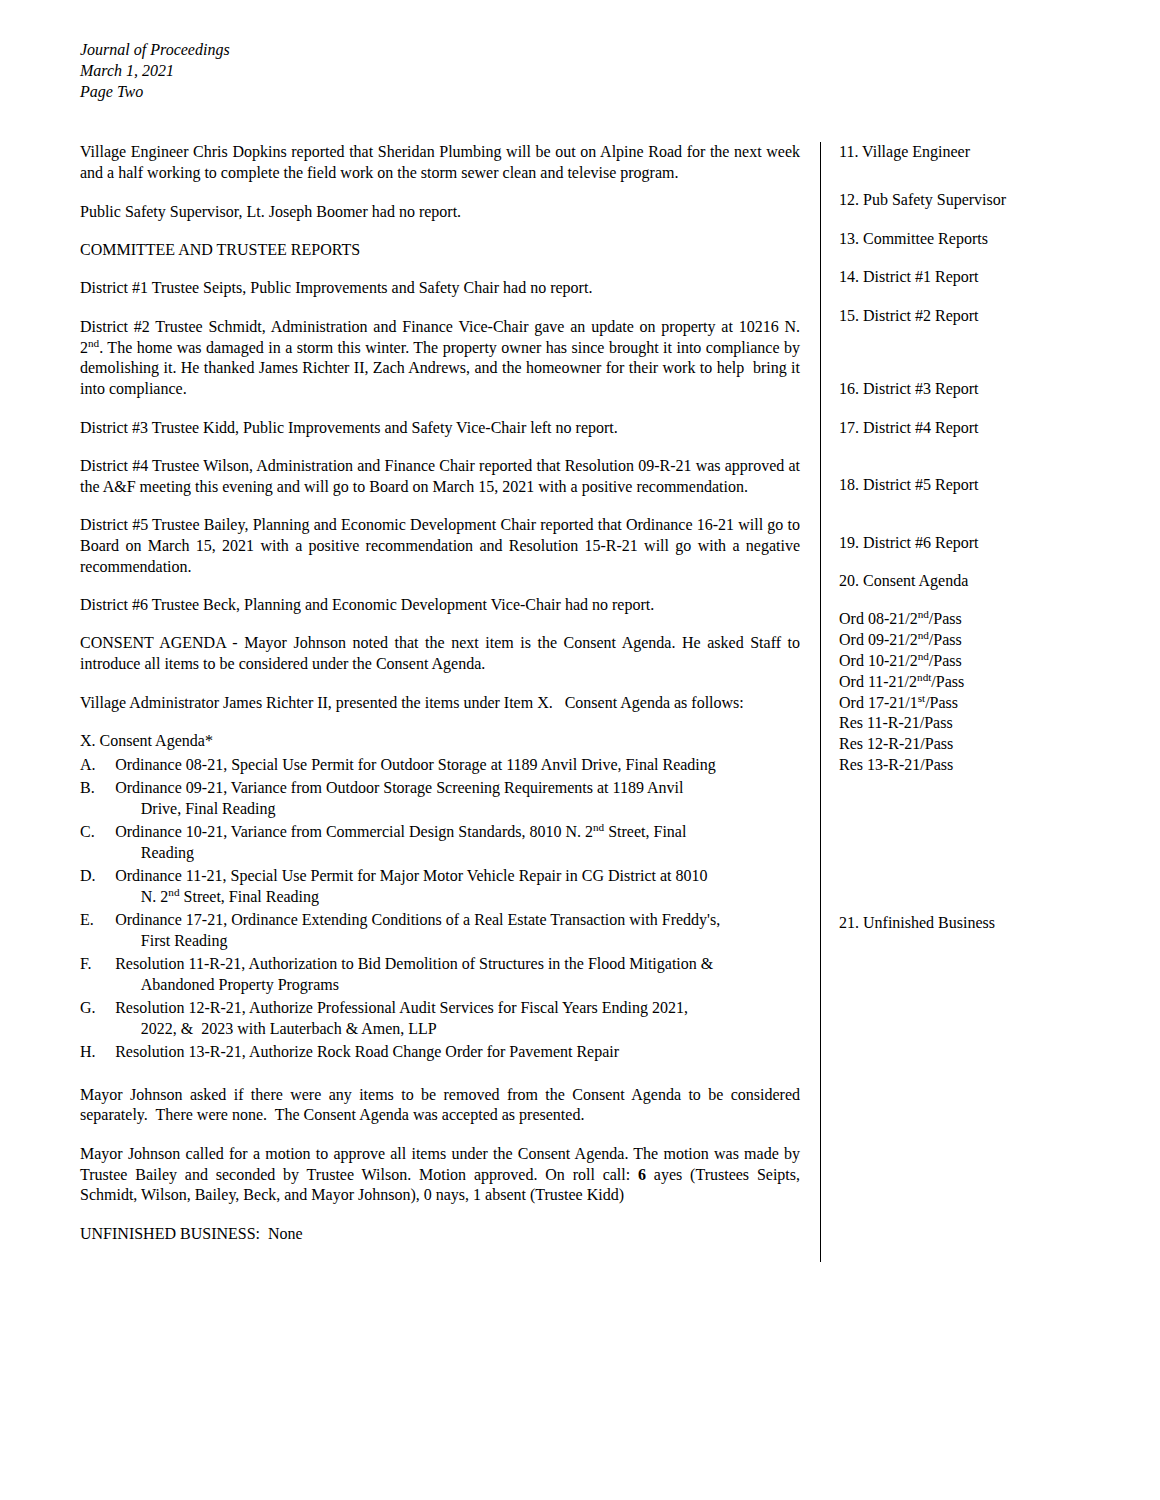Journal of Proceedings
March 1, 2021
Page Two
Village Engineer Chris Dopkins reported that Sheridan Plumbing will be out on Alpine Road for the next week and a half working to complete the field work on the storm sewer clean and televise program.
Public Safety Supervisor, Lt. Joseph Boomer had no report.
COMMITTEE AND TRUSTEE REPORTS
District #1 Trustee Seipts, Public Improvements and Safety Chair had no report.
District #2 Trustee Schmidt, Administration and Finance Vice-Chair gave an update on property at 10216 N. 2nd. The home was damaged in a storm this winter. The property owner has since brought it into compliance by demolishing it. He thanked James Richter II, Zach Andrews, and the homeowner for their work to help bring it into compliance.
District #3 Trustee Kidd, Public Improvements and Safety Vice-Chair left no report.
District #4 Trustee Wilson, Administration and Finance Chair reported that Resolution 09-R-21 was approved at the A&F meeting this evening and will go to Board on March 15, 2021 with a positive recommendation.
District #5 Trustee Bailey, Planning and Economic Development Chair reported that Ordinance 16-21 will go to Board on March 15, 2021 with a positive recommendation and Resolution 15-R-21 will go with a negative recommendation.
District #6 Trustee Beck, Planning and Economic Development Vice-Chair had no report.
CONSENT AGENDA - Mayor Johnson noted that the next item is the Consent Agenda. He asked Staff to introduce all items to be considered under the Consent Agenda.
Village Administrator James Richter II, presented the items under Item X. Consent Agenda as follows:
X. Consent Agenda*
A. Ordinance 08-21, Special Use Permit for Outdoor Storage at 1189 Anvil Drive, Final Reading
B. Ordinance 09-21, Variance from Outdoor Storage Screening Requirements at 1189 AnvilDrive, Final Reading
C. Ordinance 10-21, Variance from Commercial Design Standards, 8010 N. 2nd Street, FinalReading
D. Ordinance 11-21, Special Use Permit for Major Motor Vehicle Repair in CG District at 8010N. 2nd Street, Final Reading
E. Ordinance 17-21, Ordinance Extending Conditions of a Real Estate Transaction with Freddy's,First Reading
F. Resolution 11-R-21, Authorization to Bid Demolition of Structures in the Flood Mitigation &Abandoned Property Programs
G. Resolution 12-R-21, Authorize Professional Audit Services for Fiscal Years Ending 2021,2022, & 2023 with Lauterbach & Amen, LLP
H. Resolution 13-R-21, Authorize Rock Road Change Order for Pavement Repair
Mayor Johnson asked if there were any items to be removed from the Consent Agenda to be considered separately. There were none. The Consent Agenda was accepted as presented.
Mayor Johnson called for a motion to approve all items under the Consent Agenda. The motion was made by Trustee Bailey and seconded by Trustee Wilson. Motion approved. On roll call: 6 ayes (Trustees Seipts, Schmidt, Wilson, Bailey, Beck, and Mayor Johnson), 0 nays, 1 absent (Trustee Kidd)
UNFINISHED BUSINESS: None
11. Village Engineer
12. Pub Safety Supervisor
13. Committee Reports
14. District #1 Report
15. District #2 Report
16. District #3 Report
17. District #4 Report
18. District #5 Report
19. District #6 Report
20. Consent Agenda
Ord 08-21/2nd/Pass
Ord 09-21/2nd/Pass
Ord 10-21/2nd/Pass
Ord 11-21/2ndt/Pass
Ord 17-21/1st/Pass
Res 11-R-21/Pass
Res 12-R-21/Pass
Res 13-R-21/Pass
21. Unfinished Business